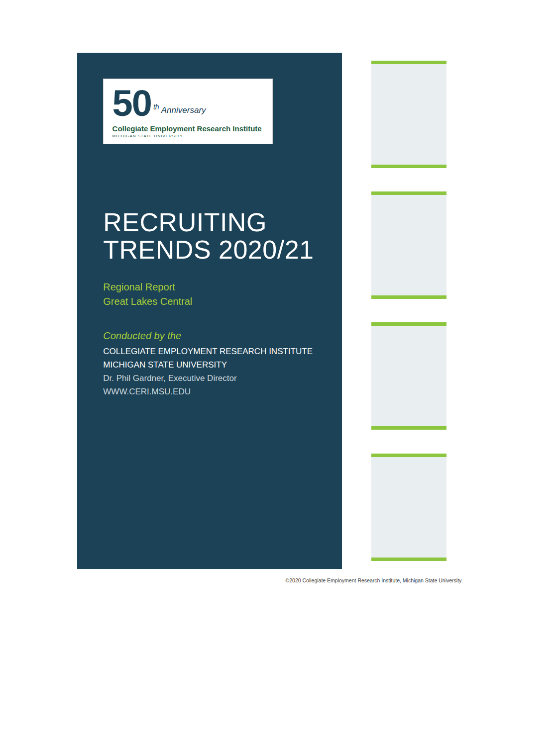50 th Anniversary Collegiate Employment Research Institute MICHIGAN STATE UNIVERSITY
RECRUITING
TRENDS 2020/21
Regional Report Great Lakes Central
Conducted by the
COLLEGIATE EMPLOYMENT RESEARCH INSTITUTE MICHIGAN STATE UNIVERSITY Dr. Phil Gardner, Executive Director WWW.CERI.MSU.EDU
©2020 Collegiate Employment Research Institute, Michigan State University